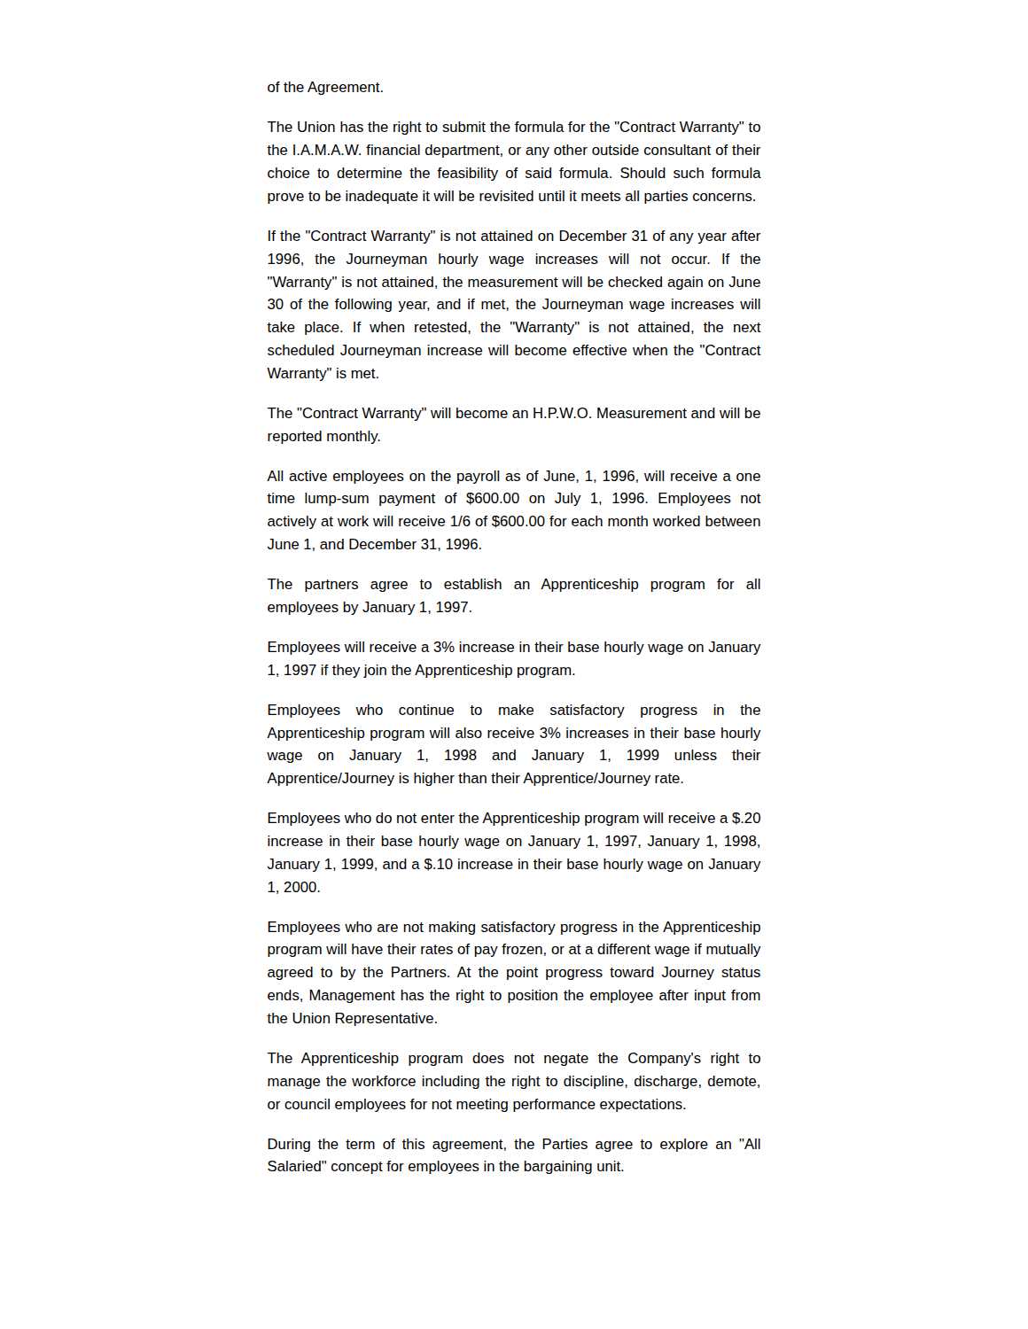of the Agreement.
The Union has the right to submit the formula for the "Contract Warranty" to the I.A.M.A.W. financial department, or any other outside consultant of their choice to determine the feasibility of said formula. Should such formula prove to be inadequate it will be revisited until it meets all parties concerns.
If the "Contract Warranty" is not attained on December 31 of any year after 1996, the Journeyman hourly wage increases will not occur. If the "Warranty" is not attained, the measurement will be checked again on June 30 of the following year, and if met, the Journeyman wage increases will take place. If when retested, the "Warranty" is not attained, the next scheduled Journeyman increase will become effective when the "Contract Warranty" is met.
The "Contract Warranty" will become an H.P.W.O. Measurement and will be reported monthly.
All active employees on the payroll as of June, 1, 1996, will receive a one time lump-sum payment of $600.00 on July 1, 1996. Employees not actively at work will receive 1/6 of $600.00 for each month worked between June 1, and December 31, 1996.
The partners agree to establish an Apprenticeship program for all employees by January 1, 1997.
Employees will receive a 3% increase in their base hourly wage on January 1, 1997 if they join the Apprenticeship program.
Employees who continue to make satisfactory progress in the Apprenticeship program will also receive 3% increases in their base hourly wage on January 1, 1998 and January 1, 1999 unless their Apprentice/Journey is higher than their Apprentice/Journey rate.
Employees who do not enter the Apprenticeship program will receive a $.20 increase in their base hourly wage on January 1, 1997, January 1, 1998, January 1, 1999, and a $.10 increase in their base hourly wage on January 1, 2000.
Employees who are not making satisfactory progress in the Apprenticeship program will have their rates of pay frozen, or at a different wage if mutually agreed to by the Partners. At the point progress toward Journey status ends, Management has the right to position the employee after input from the Union Representative.
The Apprenticeship program does not negate the Company's right to manage the workforce including the right to discipline, discharge, demote, or council employees for not meeting performance expectations.
During the term of this agreement, the Parties agree to explore an "All Salaried" concept for employees in the bargaining unit.